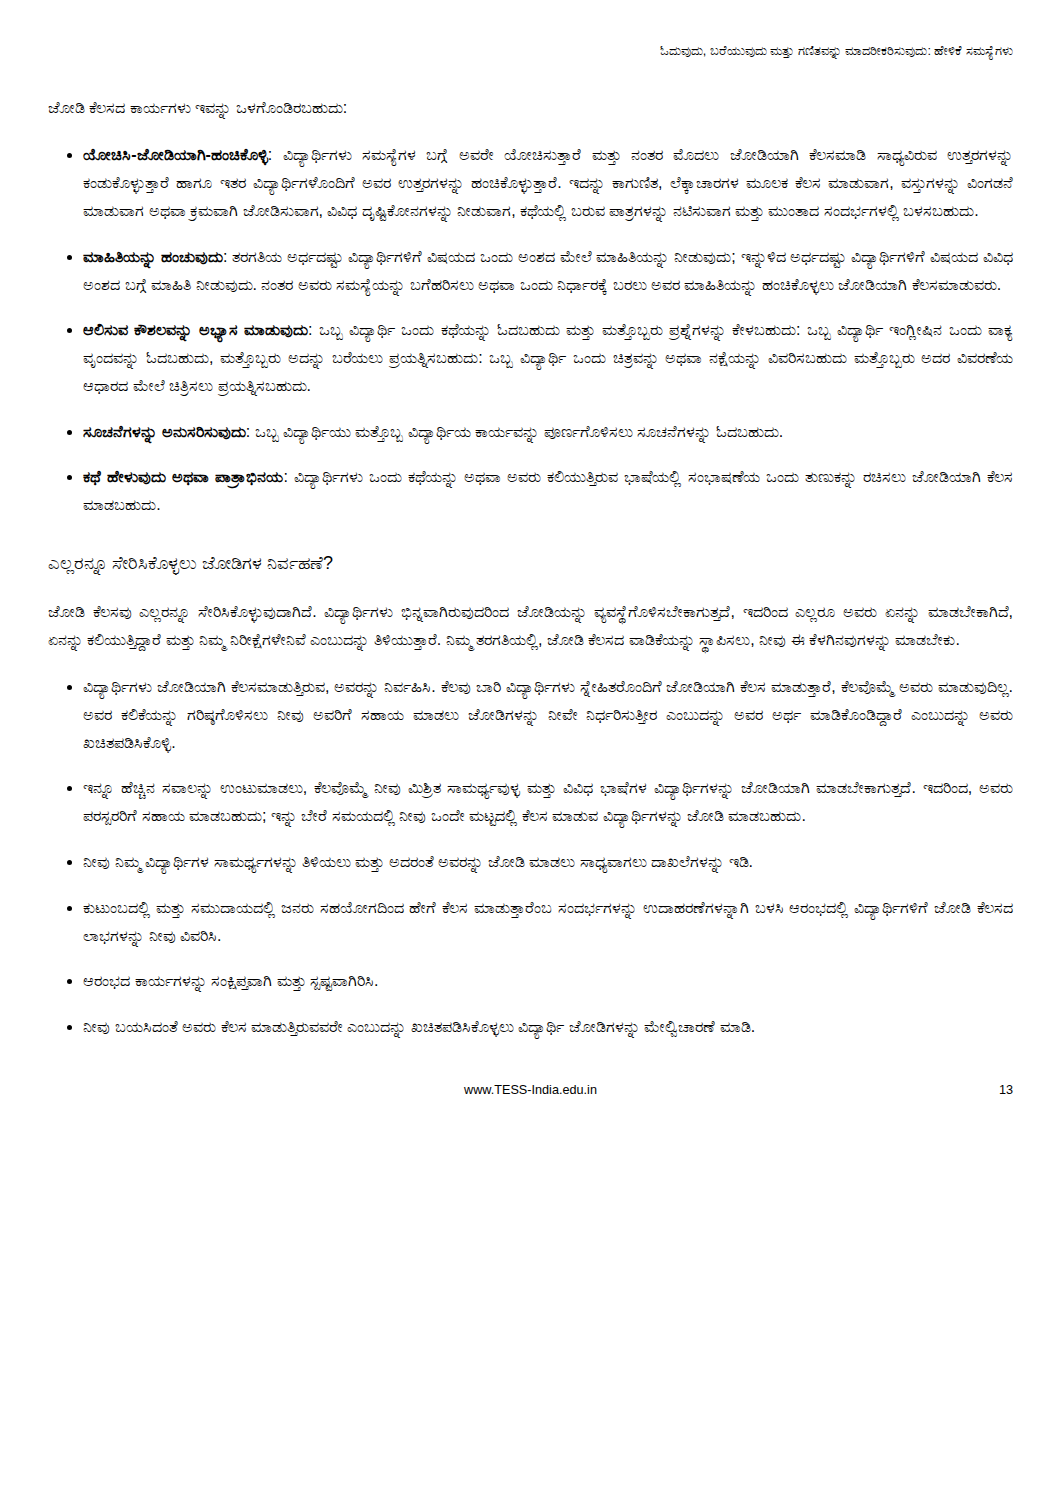ಓದುವುದು, ಬರೆಯುವುದು ಮತ್ತು ಗಣಿತವನ್ನು ಮಾದರೀಕರಿಸುವುದು: ಹೇಳಿಕೆ ಸಮಸ್ಯೆಗಳು
ಜೋಡಿ ಕೆಲಸದ ಕಾರ್ಯಗಳು ಇವನ್ನು ಒಳಗೊಂಡಿರಬಹುದು:
ಯೋಚಿಸಿ-ಜೋಡಿಯಾಗಿ-ಹಂಚಿಕೊಳ್ಳಿ: ವಿದ್ಯಾರ್ಥಿಗಳು ಸಮಸ್ಯೆಗಳ ಬಗ್ಗೆ ಅವರೇ ಯೋಚಿಸುತ್ತಾರೆ ಮತ್ತು ನಂತರ ಮೊದಲು ಜೋಡಿಯಾಗಿ ಕೆಲಸಮಾಡಿ ಸಾಧ್ಯವಿರುವ ಉತ್ತರಗಳನ್ನು ಕಂಡುಕೊಳ್ಳುತ್ತಾರೆ ಹಾಗೂ ಇತರ ವಿದ್ಯಾರ್ಥಿಗಳೊಂದಿಗೆ ಅವರ ಉತ್ತರಗಳನ್ನು ಹಂಚಿಕೊಳ್ಳುತ್ತಾರೆ. ಇದನ್ನು ಕಾಗುಣಿತ, ಲೆಕ್ಕಾಚಾರಗಳ ಮೂಲಕ ಕೆಲಸ ಮಾಡುವಾಗ, ವಸ್ತುಗಳನ್ನು ವಿಂಗಡನೆ ಮಾಡುವಾಗ ಅಥವಾ ಕ್ರಮವಾಗಿ ಜೋಡಿಸುವಾಗ, ವಿವಿಧ ದೃಷ್ಟಿಕೋನಗಳನ್ನು ನೀಡುವಾಗ, ಕಥೆಯಲ್ಲಿ ಬರುವ ಪಾತ್ರಗಳನ್ನು ನಟಿಸುವಾಗ ಮತ್ತು ಮುಂತಾದ ಸಂದರ್ಭಗಳಲ್ಲಿ ಬಳಸಬಹುದು.
ಮಾಹಿತಿಯನ್ನು ಹಂಚುವುದು: ತರಗತಿಯ ಅರ್ಧದಷ್ಟು ವಿದ್ಯಾರ್ಥಿಗಳಿಗೆ ವಿಷಯದ ಒಂದು ಅಂಶದ ಮೇಲೆ ಮಾಹಿತಿಯನ್ನು ನೀಡುವುದು; ಇನ್ನುಳಿದ ಅರ್ಧದಷ್ಟು ವಿದ್ಯಾರ್ಥಿಗಳಿಗೆ ವಿಷಯದ ವಿವಿಧ ಅಂಶದ ಬಗ್ಗೆ ಮಾಹಿತಿ ನೀಡುವುದು. ನಂತರ ಅವರು ಸಮಸ್ಯೆಯನ್ನು ಬಗೆಹರಿಸಲು ಅಥವಾ ಒಂದು ನಿರ್ಧಾರಕ್ಕೆ ಬರಲು ಅವರ ಮಾಹಿತಿಯನ್ನು ಹಂಚಿಕೊಳ್ಳಲು ಜೋಡಿಯಾಗಿ ಕೆಲಸಮಾಡುವರು.
ಆಲಿಸುವ ಕೌಶಲವನ್ನು ಅಭ್ಯಾಸ ಮಾಡುವುದು: ಒಬ್ಬ ವಿದ್ಯಾರ್ಥಿ ಒಂದು ಕಥೆಯನ್ನು ಓದಬಹುದು ಮತ್ತು ಮತ್ತೊಬ್ಬರು ಪ್ರಶ್ನೆಗಳನ್ನು ಕೇಳಬಹುದು: ಒಬ್ಬ ವಿದ್ಯಾರ್ಥಿ ಇಂಗ್ಲೀಷಿನ ಒಂದು ವಾಕ್ಯ ವೃಂದವನ್ನು ಓದಬಹುದು, ಮತ್ತೊಬ್ಬರು ಅದನ್ನು ಬರೆಯಲು ಪ್ರಯತ್ನಿಸಬಹುದು: ಒಬ್ಬ ವಿದ್ಯಾರ್ಥಿ ಒಂದು ಚಿತ್ರವನ್ನು ಅಥವಾ ನಕ್ಷೆಯನ್ನು ವಿವರಿಸಬಹುದು ಮತ್ತೊಬ್ಬರು ಅದರ ವಿವರಣೆಯ ಆಧಾರದ ಮೇಲೆ ಚಿತ್ರಿಸಲು ಪ್ರಯತ್ನಿಸಬಹುದು.
ಸೂಚನೆಗಳನ್ನು ಅನುಸರಿಸುವುದು: ಒಬ್ಬ ವಿದ್ಯಾರ್ಥಿಯು ಮತ್ತೊಬ್ಬ ವಿದ್ಯಾರ್ಥಿಯ ಕಾರ್ಯವನ್ನು ಪೂರ್ಣಗೊಳಿಸಲು ಸೂಚನೆಗಳನ್ನು ಓದಬಹುದು.
ಕಥೆ ಹೇಳುವುದು ಅಥವಾ ಪಾತ್ರಾಭಿನಯ: ವಿದ್ಯಾರ್ಥಿಗಳು ಒಂದು ಕಥೆಯನ್ನು ಅಥವಾ ಅವರು ಕಲಿಯುತ್ತಿರುವ ಭಾಷೆಯಲ್ಲಿ ಸಂಭಾಷಣೆಯ ಒಂದು ತುಣುಕನ್ನು ರಚಿಸಲು ಜೋಡಿಯಾಗಿ ಕೆಲಸ ಮಾಡಬಹುದು.
ಎಲ್ಲರನ್ನೂ ಸೇರಿಸಿಕೊಳ್ಳಲು ಜೋಡಿಗಳ ನಿರ್ವಹಣೆ?
ಜೋಡಿ ಕೆಲಸವು ಎಲ್ಲರನ್ನೂ ಸೇರಿಸಿಕೊಳ್ಳುವುದಾಗಿದೆ. ವಿದ್ಯಾರ್ಥಿಗಳು ಭಿನ್ನವಾಗಿರುವುದರಿಂದ ಜೋಡಿಯನ್ನು ವ್ಯವಸ್ಥೆಗೊಳಿಸಬೇಕಾಗುತ್ತದೆ, ಇದರಿಂದ ಎಲ್ಲರೂ ಅವರು ಏನನ್ನು ಮಾಡಬೇಕಾಗಿದೆ, ಏನನ್ನು ಕಲಿಯುತ್ತಿದ್ದಾರೆ ಮತ್ತು ನಿಮ್ಮ ನಿರೀಕ್ಷೆಗಳೇನಿವೆ ಎಂಬುದನ್ನು ತಿಳಿಯುತ್ತಾರೆ. ನಿಮ್ಮ ತರಗತಿಯಲ್ಲಿ, ಜೋಡಿ ಕೆಲಸದ ವಾಡಿಕೆಯನ್ನು ಸ್ಥಾಪಿಸಲು, ನೀವು ಈ ಕೆಳಗಿನವುಗಳನ್ನು ಮಾಡಬೇಕು.
ವಿದ್ಯಾರ್ಥಿಗಳು ಜೋಡಿಯಾಗಿ ಕೆಲಸಮಾಡುತ್ತಿರುವ, ಅವರನ್ನು ನಿರ್ವಹಿಸಿ. ಕೆಲವು ಬಾರಿ ವಿದ್ಯಾರ್ಥಿಗಳು ಸ್ನೇಹಿತರೊಂದಿಗೆ ಜೋಡಿಯಾಗಿ ಕೆಲಸ ಮಾಡುತ್ತಾರೆ, ಕೆಲವೊಮ್ಮೆ ಅವರು ಮಾಡುವುದಿಲ್ಲ. ಅವರ ಕಲಿಕೆಯನ್ನು ಗರಿಷ್ಠಗೊಳಿಸಲು ನೀವು ಅವರಿಗೆ ಸಹಾಯ ಮಾಡಲು ಜೋಡಿಗಳನ್ನು ನೀವೇ ನಿರ್ಧರಿಸುತ್ತೀರ ಎಂಬುದನ್ನು ಅವರ ಅರ್ಥ ಮಾಡಿಕೊಂಡಿದ್ದಾರೆ ಎಂಬುದನ್ನು ಅವರು ಖಚಿತಪಡಿಸಿಕೊಳ್ಳಿ.
ಇನ್ನೂ ಹೆಚ್ಚಿನ ಸವಾಲನ್ನು ಉಂಟುಮಾಡಲು, ಕೆಲವೊಮ್ಮೆ ನೀವು ಮಿಶ್ರಿತ ಸಾಮರ್ಥ್ಯವುಳ್ಳ ಮತ್ತು ವಿವಿಧ ಭಾಷೆಗಳ ವಿದ್ಯಾರ್ಥಿಗಳನ್ನು ಜೋಡಿಯಾಗಿ ಮಾಡಬೇಕಾಗುತ್ತದೆ. ಇದರಿಂದ, ಅವರು ಪರಸ್ಪರರಿಗೆ ಸಹಾಯ ಮಾಡಬಹುದು; ಇನ್ನು ಬೇರೆ ಸಮಯದಲ್ಲಿ ನೀವು ಒಂದೇ ಮಟ್ಟದಲ್ಲಿ ಕೆಲಸ ಮಾಡುವ ವಿದ್ಯಾರ್ಥಿಗಳನ್ನು ಜೋಡಿ ಮಾಡಬಹುದು.
ನೀವು ನಿಮ್ಮ ವಿದ್ಯಾರ್ಥಿಗಳ ಸಾಮರ್ಥ್ಯಗಳನ್ನು ತಿಳಿಯಲು ಮತ್ತು ಅದರಂತೆ ಅವರನ್ನು ಜೋಡಿ ಮಾಡಲು ಸಾಧ್ಯವಾಗಲು ದಾಖಲೆಗಳನ್ನು ಇಡಿ.
ಕುಟುಂಬದಲ್ಲಿ ಮತ್ತು ಸಮುದಾಯದಲ್ಲಿ ಜನರು ಸಹಯೋಗದಿಂದ ಹೇಗೆ ಕೆಲಸ ಮಾಡುತ್ತಾರೆಂಬ ಸಂದರ್ಭಗಳನ್ನು ಉದಾಹರಣೆಗಳನ್ನಾಗಿ ಬಳಸಿ ಆರಂಭದಲ್ಲಿ ವಿದ್ಯಾರ್ಥಿಗಳಿಗೆ ಜೋಡಿ ಕೆಲಸದ ಲಾಭಗಳನ್ನು ನೀವು ವಿವರಿಸಿ.
ಆರಂಭದ ಕಾರ್ಯಗಳನ್ನು ಸಂಕ್ಷಿಪ್ತವಾಗಿ ಮತ್ತು ಸ್ಪಷ್ಟವಾಗಿರಿಸಿ.
ನೀವು ಬಯಸಿದಂತೆ ಅವರು ಕೆಲಸ ಮಾಡುತ್ತಿರುವವರೇ ಎಂಬುದನ್ನು ಖಚಿತಪಡಿಸಿಕೊಳ್ಳಲು ವಿದ್ಯಾರ್ಥಿ ಜೋಡಿಗಳನ್ನು ಮೇಲ್ವಿಚಾರಣೆ ಮಾಡಿ.
www.TESS-India.edu.in
13